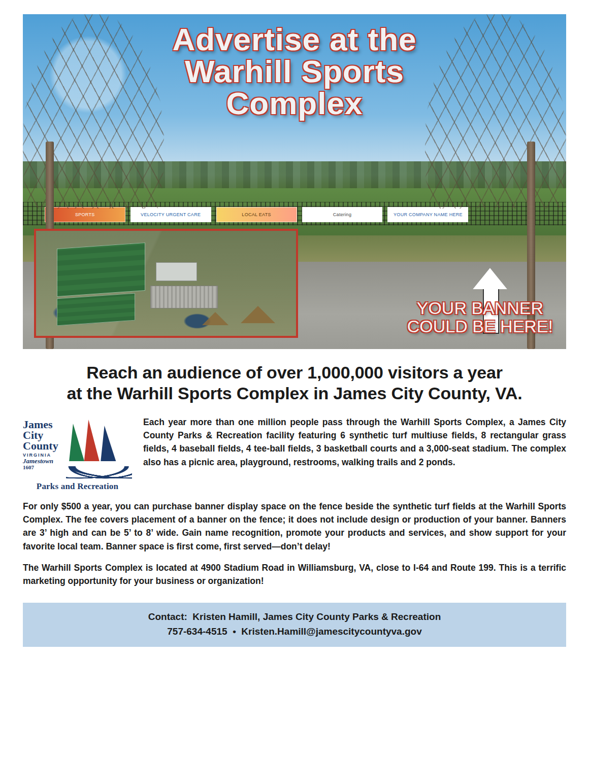SPORTS VELOCITY URGENT CARE LOCAL EATS Catering YOUR COMPANY NAME HERE
Advertise at the
Warhill Sports
Complex
YOUR BANNER
COULD BE HERE!
Reach an audience of over 1,000,000 visitors a year
at the Warhill Sports Complex in James City County, VA.
James City County VIRGINIA Jamestown 1607
Parks and Recreation
Each year more than one million people pass through the Warhill Sports Complex, a James City County Parks & Recreation facility featuring 6 synthetic turf multiuse fields, 8 rectangular grass fields, 4 baseball fields, 4 tee-ball fields, 3 basketball courts and a 3,000-seat stadium. The complex also has a picnic area, playground, restrooms, walking trails and 2 ponds.
For only $500 a year, you can purchase banner display space on the fence beside the synthetic turf fields at the Warhill Sports Complex. The fee covers placement of a banner on the fence; it does not include design or production of your banner. Banners are 3’ high and can be 5’ to 8’ wide. Gain name recognition, promote your products and services, and show support for your favorite local team. Banner space is first come, first served—don’t delay!
The Warhill Sports Complex is located at 4900 Stadium Road in Williamsburg, VA, close to I-64 and Route 199. This is a terrific marketing opportunity for your business or organization!
Contact: Kristen Hamill, James City County Parks & Recreation
757-634-4515 • Kristen.Hamill@jamescitycountyva.gov